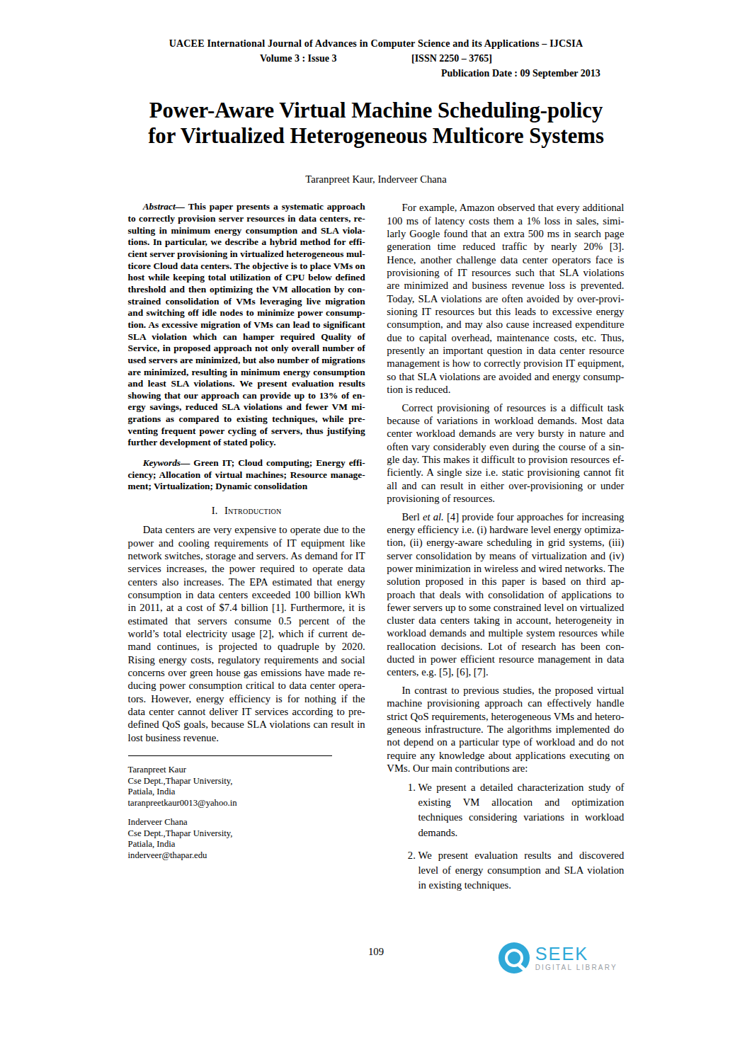UACEE International Journal of Advances in Computer Science and its Applications – IJCSIA
Volume 3 : Issue 3 [ISSN 2250 – 3765]
Publication Date : 09 September 2013
Power-Aware Virtual Machine Scheduling-policy for Virtualized Heterogeneous Multicore Systems
Taranpreet Kaur, Inderveer Chana
Abstract— This paper presents a systematic approach to correctly provision server resources in data centers, resulting in minimum energy consumption and SLA violations. In particular, we describe a hybrid method for efficient server provisioning in virtualized heterogeneous multicore Cloud data centers. The objective is to place VMs on host while keeping total utilization of CPU below defined threshold and then optimizing the VM allocation by constrained consolidation of VMs leveraging live migration and switching off idle nodes to minimize power consumption. As excessive migration of VMs can lead to significant SLA violation which can hamper required Quality of Service, in proposed approach not only overall number of used servers are minimized, but also number of migrations are minimized, resulting in minimum energy consumption and least SLA violations. We present evaluation results showing that our approach can provide up to 13% of energy savings, reduced SLA violations and fewer VM migrations as compared to existing techniques, while preventing frequent power cycling of servers, thus justifying further development of stated policy.
Keywords— Green IT; Cloud computing; Energy efficiency; Allocation of virtual machines; Resource management; Virtualization; Dynamic consolidation
I. Introduction
Data centers are very expensive to operate due to the power and cooling requirements of IT equipment like network switches, storage and servers. As demand for IT services increases, the power required to operate data centers also increases. The EPA estimated that energy consumption in data centers exceeded 100 billion kWh in 2011, at a cost of $7.4 billion [1]. Furthermore, it is estimated that servers consume 0.5 percent of the world’s total electricity usage [2], which if current demand continues, is projected to quadruple by 2020. Rising energy costs, regulatory requirements and social concerns over green house gas emissions have made reducing power consumption critical to data center operators. However, energy efficiency is for nothing if the data center cannot deliver IT services according to predefined QoS goals, because SLA violations can result in lost business revenue.
Taranpreet Kaur
Cse Dept.,Thapar University,
Patiala, India
taranpreetkaur0013@yahoo.in
Inderveer Chana
Cse Dept.,Thapar University,
Patiala, India
inderveer@thapar.edu
For example, Amazon observed that every additional 100 ms of latency costs them a 1% loss in sales, similarly Google found that an extra 500 ms in search page generation time reduced traffic by nearly 20% [3]. Hence, another challenge data center operators face is provisioning of IT resources such that SLA violations are minimized and business revenue loss is prevented. Today, SLA violations are often avoided by over-provisioning IT resources but this leads to excessive energy consumption, and may also cause increased expenditure due to capital overhead, maintenance costs, etc. Thus, presently an important question in data center resource management is how to correctly provision IT equipment, so that SLA violations are avoided and energy consumption is reduced.
Correct provisioning of resources is a difficult task because of variations in workload demands. Most data center workload demands are very bursty in nature and often vary considerably even during the course of a single day. This makes it difficult to provision resources efficiently. A single size i.e. static provisioning cannot fit all and can result in either over-provisioning or under provisioning of resources.
Berl et al. [4] provide four approaches for increasing energy efficiency i.e. (i) hardware level energy optimization, (ii) energy-aware scheduling in grid systems, (iii) server consolidation by means of virtualization and (iv) power minimization in wireless and wired networks. The solution proposed in this paper is based on third approach that deals with consolidation of applications to fewer servers up to some constrained level on virtualized cluster data centers taking in account, heterogeneity in workload demands and multiple system resources while reallocation decisions. Lot of research has been conducted in power efficient resource management in data centers, e.g. [5], [6], [7].
In contrast to previous studies, the proposed virtual machine provisioning approach can effectively handle strict QoS requirements, heterogeneous VMs and heterogeneous infrastructure. The algorithms implemented do not depend on a particular type of workload and do not require any knowledge about applications executing on VMs. Our main contributions are:
We present a detailed characterization study of existing VM allocation and optimization techniques considering variations in workload demands.
We present evaluation results and discovered level of energy consumption and SLA violation in existing techniques.
109
SEEK
DIGITAL LIBRARY